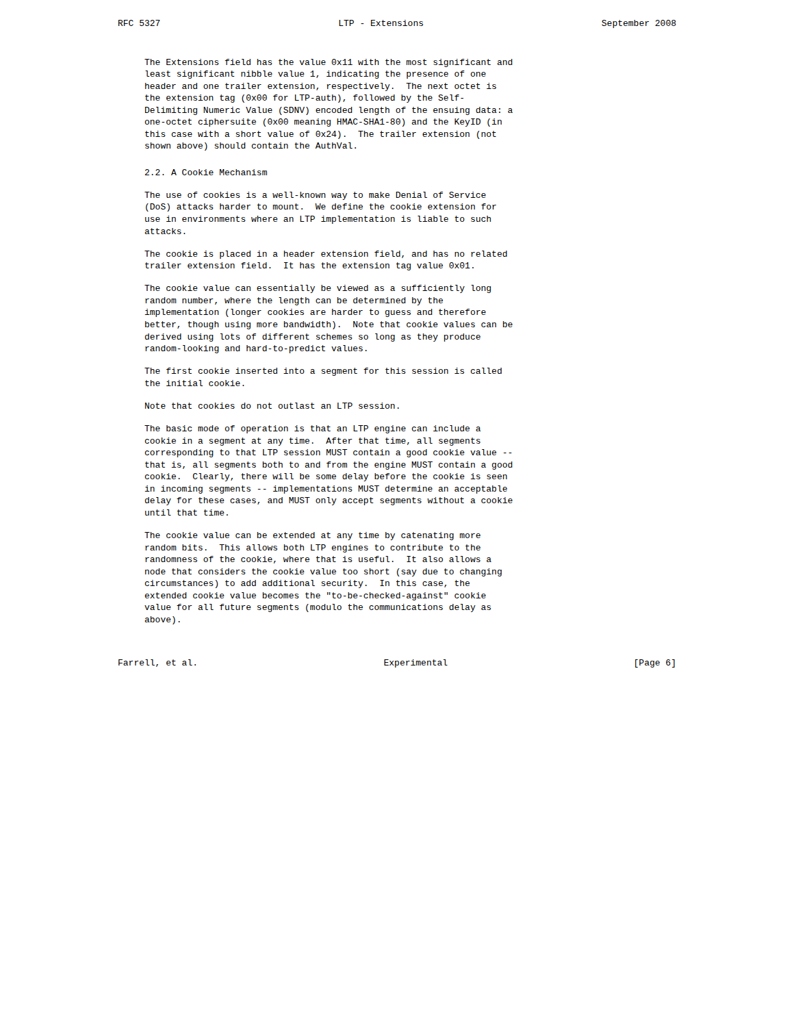RFC 5327 LTP - Extensions September 2008
The Extensions field has the value 0x11 with the most significant and least significant nibble value 1, indicating the presence of one header and one trailer extension, respectively. The next octet is the extension tag (0x00 for LTP-auth), followed by the Self- Delimiting Numeric Value (SDNV) encoded length of the ensuing data: a one-octet ciphersuite (0x00 meaning HMAC-SHA1-80) and the KeyID (in this case with a short value of 0x24). The trailer extension (not shown above) should contain the AuthVal.
2.2. A Cookie Mechanism
The use of cookies is a well-known way to make Denial of Service (DoS) attacks harder to mount. We define the cookie extension for use in environments where an LTP implementation is liable to such attacks.
The cookie is placed in a header extension field, and has no related trailer extension field. It has the extension tag value 0x01.
The cookie value can essentially be viewed as a sufficiently long random number, where the length can be determined by the implementation (longer cookies are harder to guess and therefore better, though using more bandwidth). Note that cookie values can be derived using lots of different schemes so long as they produce random-looking and hard-to-predict values.
The first cookie inserted into a segment for this session is called the initial cookie.
Note that cookies do not outlast an LTP session.
The basic mode of operation is that an LTP engine can include a cookie in a segment at any time. After that time, all segments corresponding to that LTP session MUST contain a good cookie value -- that is, all segments both to and from the engine MUST contain a good cookie. Clearly, there will be some delay before the cookie is seen in incoming segments -- implementations MUST determine an acceptable delay for these cases, and MUST only accept segments without a cookie until that time.
The cookie value can be extended at any time by catenating more random bits. This allows both LTP engines to contribute to the randomness of the cookie, where that is useful. It also allows a node that considers the cookie value too short (say due to changing circumstances) to add additional security. In this case, the extended cookie value becomes the "to-be-checked-against" cookie value for all future segments (modulo the communications delay as above).
Farrell, et al. Experimental [Page 6]